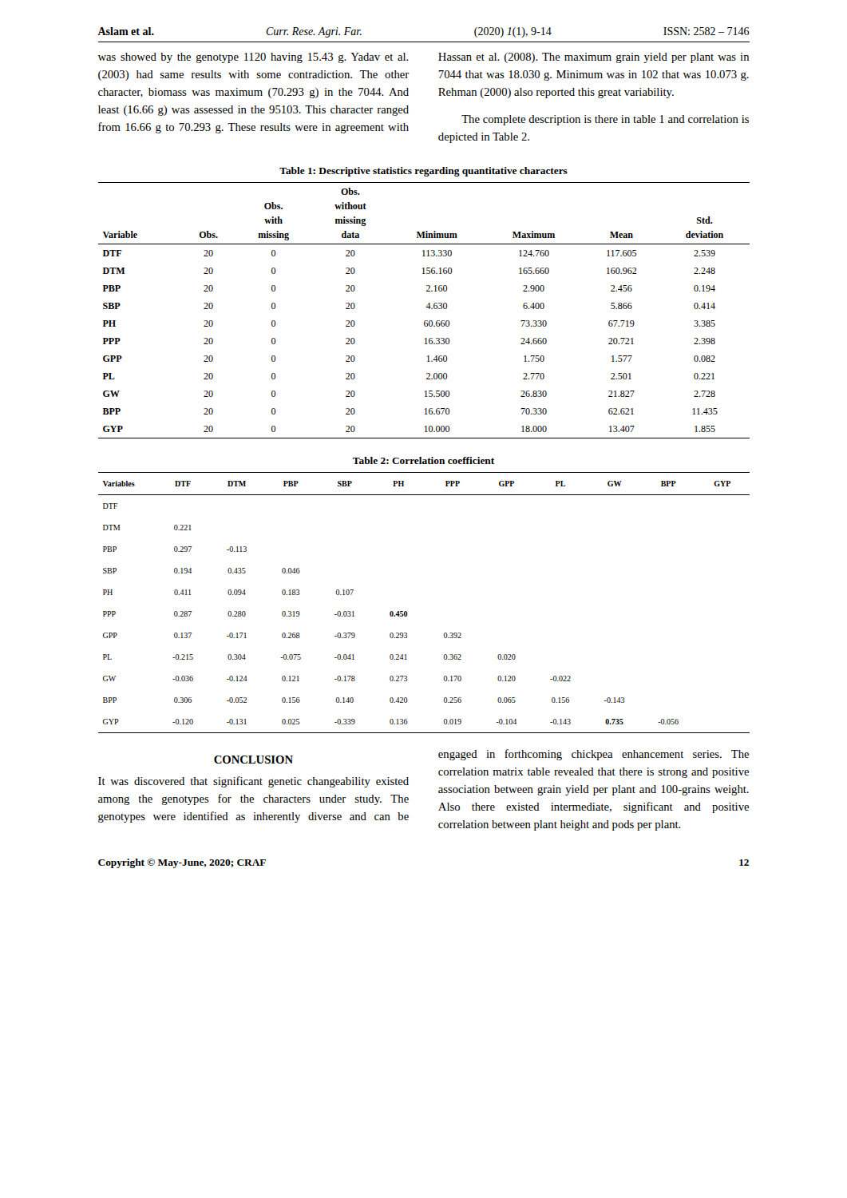Aslam et al. Curr. Rese. Agri. Far. (2020) 1(1), 9-14 ISSN: 2582 – 7146
was showed by the genotype 1120 having 15.43 g. Yadav et al. (2003) had same results with some contradiction. The other character, biomass was maximum (70.293 g) in the 7044. And least (16.66 g) was assessed in the 95103. This character ranged from 16.66 g to 70.293 g. These results were in agreement with Hassan et al. (2008). The maximum grain yield per plant was in 7044 that was 18.030 g. Minimum was in 102 that was 10.073 g. Rehman (2000) also reported this great variability.
The complete description is there in table 1 and correlation is depicted in Table 2.
Table 1: Descriptive statistics regarding quantitative characters
| Variable | Obs. | Obs. with missing | Obs. without missing data | Minimum | Maximum | Mean | Std. deviation |
| --- | --- | --- | --- | --- | --- | --- | --- |
| DTF | 20 | 0 | 20 | 113.330 | 124.760 | 117.605 | 2.539 |
| DTM | 20 | 0 | 20 | 156.160 | 165.660 | 160.962 | 2.248 |
| PBP | 20 | 0 | 20 | 2.160 | 2.900 | 2.456 | 0.194 |
| SBP | 20 | 0 | 20 | 4.630 | 6.400 | 5.866 | 0.414 |
| PH | 20 | 0 | 20 | 60.660 | 73.330 | 67.719 | 3.385 |
| PPP | 20 | 0 | 20 | 16.330 | 24.660 | 20.721 | 2.398 |
| GPP | 20 | 0 | 20 | 1.460 | 1.750 | 1.577 | 0.082 |
| PL | 20 | 0 | 20 | 2.000 | 2.770 | 2.501 | 0.221 |
| GW | 20 | 0 | 20 | 15.500 | 26.830 | 21.827 | 2.728 |
| BPP | 20 | 0 | 20 | 16.670 | 70.330 | 62.621 | 11.435 |
| GYP | 20 | 0 | 20 | 10.000 | 18.000 | 13.407 | 1.855 |
Table 2: Correlation coefficient
| Variables | DTF | DTM | PBP | SBP | PH | PPP | GPP | PL | GW | BPP | GYP |
| --- | --- | --- | --- | --- | --- | --- | --- | --- | --- | --- | --- |
| DTF | | | | | | | | | | | |
| DTM | 0.221 | | | | | | | | | | |
| PBP | 0.297 | -0.113 | | | | | | | | | |
| SBP | 0.194 | 0.435 | 0.046 | | | | | | | | |
| PH | 0.411 | 0.094 | 0.183 | 0.107 | | | | | | | |
| PPP | 0.287 | 0.280 | 0.319 | -0.031 | 0.450 | | | | | | |
| GPP | 0.137 | -0.171 | 0.268 | -0.379 | 0.293 | 0.392 | | | | | |
| PL | -0.215 | 0.304 | -0.075 | -0.041 | 0.241 | 0.362 | 0.020 | | | | |
| GW | -0.036 | -0.124 | 0.121 | -0.178 | 0.273 | 0.170 | 0.120 | -0.022 | | | |
| BPP | 0.306 | -0.052 | 0.156 | 0.140 | 0.420 | 0.256 | 0.065 | 0.156 | -0.143 | | |
| GYP | -0.120 | -0.131 | 0.025 | -0.339 | 0.136 | 0.019 | -0.104 | -0.143 | 0.735 | -0.056 | |
Conclusion
It was discovered that significant genetic changeability existed among the genotypes for the characters under study. The genotypes were identified as inherently diverse and can be engaged in forthcoming chickpea enhancement series. The correlation matrix table revealed that there is strong and positive association between grain yield per plant and 100-grains weight. Also there existed intermediate, significant and positive correlation between plant height and pods per plant.
Copyright © May-June, 2020; CRAF 12